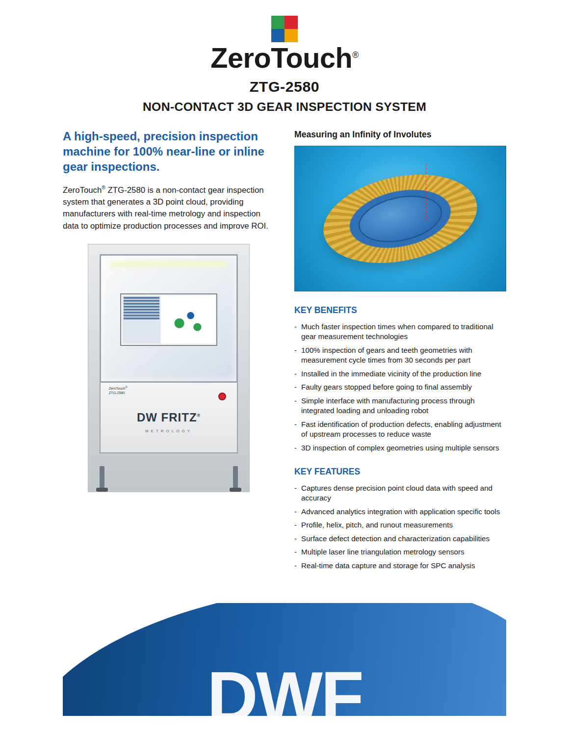ZeroTouch®
ZTG-2580
Non-Contact 3D Gear Inspection System
A high-speed, precision inspection machine for 100% near-line or inline gear inspections.
ZeroTouch® ZTG-2580 is a non-contact gear inspection system that generates a 3D point cloud, providing manufacturers with real-time metrology and inspection data to optimize production processes and improve ROI.
ZeroTouch®
ZTG-2580
DW FRITZ®
METROLOGY
Measuring an Infinity of Involutes
KEY BENEFITS
Much faster inspection times when compared to traditional gear measurement technologies
100% inspection of gears and teeth geometries with measurement cycle times from 30 seconds per part
Installed in the immediate vicinity of the production line
Faulty gears stopped before going to final assembly
Simple interface with manufacturing process through integrated loading and unloading robot
Fast identification of production defects, enabling adjustment of upstream processes to reduce waste
3D inspection of complex geometries using multiple sensors
KEY FEATURES
Captures dense precision point cloud data with speed and accuracy
Advanced analytics integration with application specific tools
Profile, helix, pitch, and runout measurements
Surface defect detection and characterization capabilities
Multiple laser line triangulation metrology sensors
Real-time data capture and storage for SPC analysis
DWF